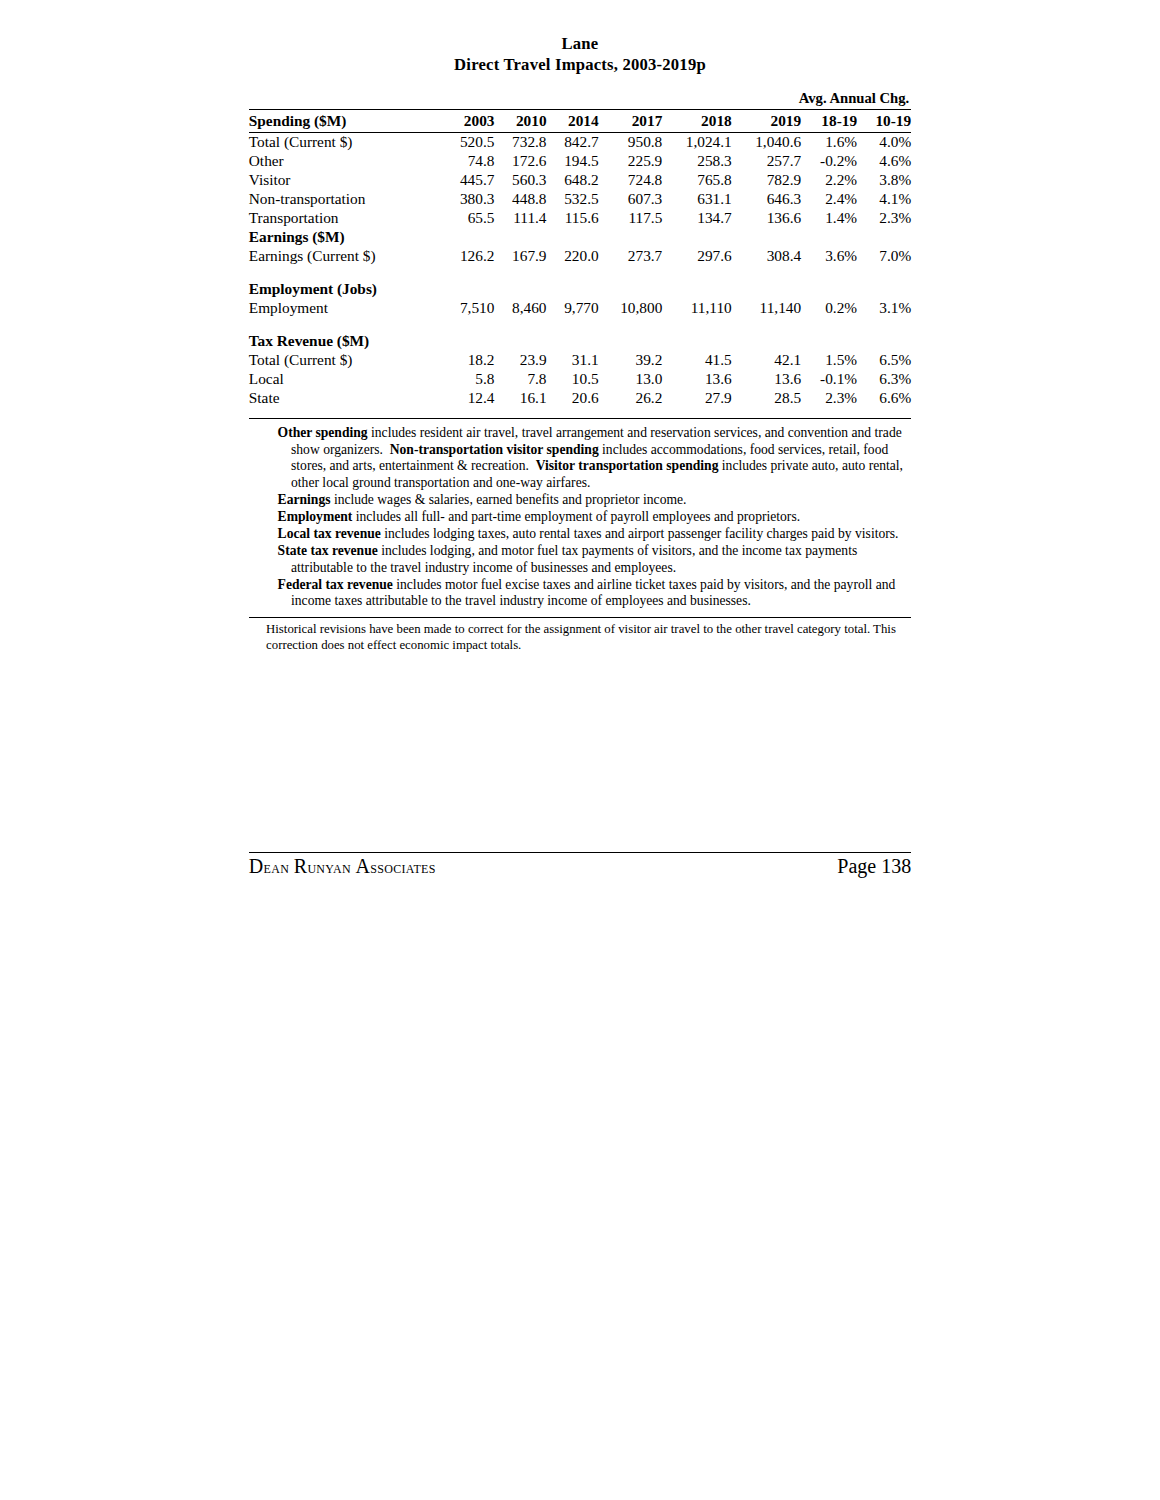Lane
Direct Travel Impacts, 2003-2019p
Avg. Annual Chg.
| Spending ($M) | 2003 | 2010 | 2014 | 2017 | 2018 | 2019 | 18-19 | 10-19 |
| --- | --- | --- | --- | --- | --- | --- | --- | --- |
| Total (Current $) | 520.5 | 732.8 | 842.7 | 950.8 | 1,024.1 | 1,040.6 | 1.6% | 4.0% |
| Other | 74.8 | 172.6 | 194.5 | 225.9 | 258.3 | 257.7 | -0.2% | 4.6% |
| Visitor | 445.7 | 560.3 | 648.2 | 724.8 | 765.8 | 782.9 | 2.2% | 3.8% |
| Non-transportation | 380.3 | 448.8 | 532.5 | 607.3 | 631.1 | 646.3 | 2.4% | 4.1% |
| Transportation | 65.5 | 111.4 | 115.6 | 117.5 | 134.7 | 136.6 | 1.4% | 2.3% |
| Earnings ($M) | | | | | | | | |
| Earnings (Current $) | 126.2 | 167.9 | 220.0 | 273.7 | 297.6 | 308.4 | 3.6% | 7.0% |
| Employment (Jobs) | | | | | | | | |
| Employment | 7,510 | 8,460 | 9,770 | 10,800 | 11,110 | 11,140 | 0.2% | 3.1% |
| Tax Revenue ($M) | | | | | | | | |
| Total (Current $) | 18.2 | 23.9 | 31.1 | 39.2 | 41.5 | 42.1 | 1.5% | 6.5% |
| Local | 5.8 | 7.8 | 10.5 | 13.0 | 13.6 | 13.6 | -0.1% | 6.3% |
| State | 12.4 | 16.1 | 20.6 | 26.2 | 27.9 | 28.5 | 2.3% | 6.6% |
Other spending includes resident air travel, travel arrangement and reservation services, and convention and trade show organizers. Non-transportation visitor spending includes accommodations, food services, retail, food stores, and arts, entertainment & recreation. Visitor transportation spending includes private auto, auto rental, other local ground transportation and one-way airfares.
Earnings include wages & salaries, earned benefits and proprietor income.
Employment includes all full- and part-time employment of payroll employees and proprietors.
Local tax revenue includes lodging taxes, auto rental taxes and airport passenger facility charges paid by visitors.
State tax revenue includes lodging, and motor fuel tax payments of visitors, and the income tax payments attributable to the travel industry income of businesses and employees.
Federal tax revenue includes motor fuel excise taxes and airline ticket taxes paid by visitors, and the payroll and income taxes attributable to the travel industry income of employees and businesses.
Historical revisions have been made to correct for the assignment of visitor air travel to the other travel category total. This correction does not effect economic impact totals.
Dean Runyan Associates
Page 138